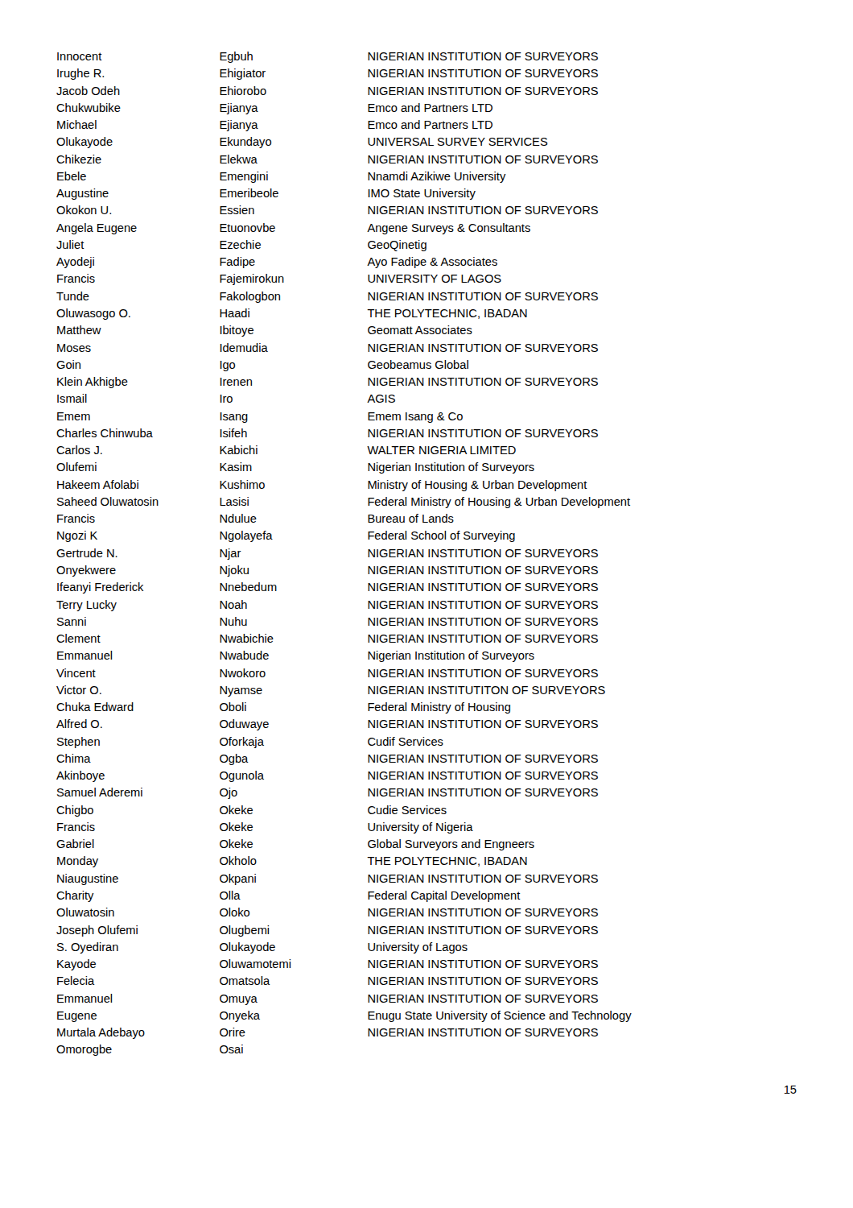| Innocent | Egbuh | NIGERIAN INSTITUTION OF SURVEYORS |
| Irughe R. | Ehigiator | NIGERIAN INSTITUTION OF SURVEYORS |
| Jacob Odeh | Ehiorobo | NIGERIAN INSTITUTION OF SURVEYORS |
| Chukwubike | Ejianya | Emco and Partners LTD |
| Michael | Ejianya | Emco and Partners LTD |
| Olukayode | Ekundayo | UNIVERSAL SURVEY SERVICES |
| Chikezie | Elekwa | NIGERIAN INSTITUTION OF SURVEYORS |
| Ebele | Emengini | Nnamdi Azikiwe University |
| Augustine | Emeribeole | IMO State University |
| Okokon U. | Essien | NIGERIAN INSTITUTION OF SURVEYORS |
| Angela Eugene | Etuonovbe | Angene Surveys & Consultants |
| Juliet | Ezechie | GeoQinetig |
| Ayodeji | Fadipe | Ayo Fadipe & Associates |
| Francis | Fajemirokun | UNIVERSITY OF LAGOS |
| Tunde | Fakologbon | NIGERIAN INSTITUTION OF SURVEYORS |
| Oluwasogo O. | Haadi | THE POLYTECHNIC, IBADAN |
| Matthew | Ibitoye | Geomatt Associates |
| Moses | Idemudia | NIGERIAN INSTITUTION OF SURVEYORS |
| Goin | Igo | Geobeamus Global |
| Klein Akhigbe | Irenen | NIGERIAN INSTITUTION OF SURVEYORS |
| Ismail | Iro | AGIS |
| Emem | Isang | Emem Isang & Co |
| Charles Chinwuba | Isifeh | NIGERIAN INSTITUTION OF SURVEYORS |
| Carlos J. | Kabichi | WALTER NIGERIA LIMITED |
| Olufemi | Kasim | Nigerian Institution of Surveyors |
| Hakeem Afolabi | Kushimo | Ministry of Housing & Urban Development |
| Saheed Oluwatosin | Lasisi | Federal Ministry of Housing & Urban Development |
| Francis | Ndulue | Bureau of Lands |
| Ngozi K | Ngolayefa | Federal School of Surveying |
| Gertrude N. | Njar | NIGERIAN INSTITUTION OF SURVEYORS |
| Onyekwere | Njoku | NIGERIAN INSTITUTION OF SURVEYORS |
| Ifeanyi Frederick | Nnebedum | NIGERIAN INSTITUTION OF SURVEYORS |
| Terry Lucky | Noah | NIGERIAN INSTITUTION OF SURVEYORS |
| Sanni | Nuhu | NIGERIAN INSTITUTION OF SURVEYORS |
| Clement | Nwabichie | NIGERIAN INSTITUTION OF SURVEYORS |
| Emmanuel | Nwabude | Nigerian Institution of Surveyors |
| Vincent | Nwokoro | NIGERIAN INSTITUTION OF SURVEYORS |
| Victor O. | Nyamse | NIGERIAN INSTITUTITON OF SURVEYORS |
| Chuka Edward | Oboli | Federal Ministry of Housing |
| Alfred O. | Oduwaye | NIGERIAN INSTITUTION OF SURVEYORS |
| Stephen | Oforkaja | Cudif Services |
| Chima | Ogba | NIGERIAN INSTITUTION OF SURVEYORS |
| Akinboye | Ogunola | NIGERIAN INSTITUTION OF SURVEYORS |
| Samuel Aderemi | Ojo | NIGERIAN INSTITUTION OF SURVEYORS |
| Chigbo | Okeke | Cudie Services |
| Francis | Okeke | University of Nigeria |
| Gabriel | Okeke | Global Surveyors and Engneers |
| Monday | Okholo | THE POLYTECHNIC, IBADAN |
| Niaugustine | Okpani | NIGERIAN INSTITUTION OF SURVEYORS |
| Charity | Olla | Federal Capital Development |
| Oluwatosin | Oloko | NIGERIAN INSTITUTION OF SURVEYORS |
| Joseph Olufemi | Olugbemi | NIGERIAN INSTITUTION OF SURVEYORS |
| S. Oyediran | Olukayode | University of Lagos |
| Kayode | Oluwamotemi | NIGERIAN INSTITUTION OF SURVEYORS |
| Felecia | Omatsola | NIGERIAN INSTITUTION OF SURVEYORS |
| Emmanuel | Omuya | NIGERIAN INSTITUTION OF SURVEYORS |
| Eugene | Onyeka | Enugu State University of Science and Technology |
| Murtala Adebayo | Orire | NIGERIAN INSTITUTION OF SURVEYORS |
| Omorogbe | Osai | |
15